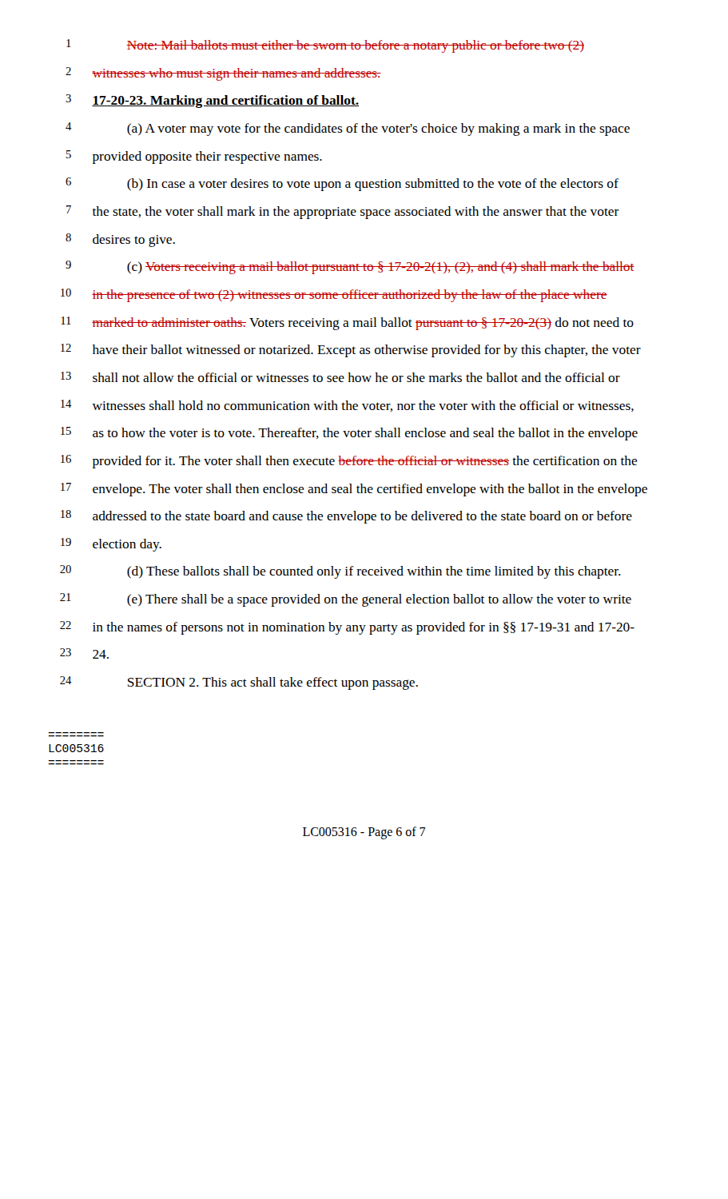Note: Mail ballots must either be sworn to before a notary public or before two (2)
witnesses who must sign their names and addresses.
17-20-23. Marking and certification of ballot.
(a) A voter may vote for the candidates of the voter's choice by making a mark in the space
provided opposite their respective names.
(b) In case a voter desires to vote upon a question submitted to the vote of the electors of
the state, the voter shall mark in the appropriate space associated with the answer that the voter
desires to give.
(c) Voters receiving a mail ballot pursuant to § 17-20-2(1), (2), and (4) shall mark the ballot
in the presence of two (2) witnesses or some officer authorized by the law of the place where
marked to administer oaths. Voters receiving a mail ballot pursuant to § 17-20-2(3) do not need to
have their ballot witnessed or notarized. Except as otherwise provided for by this chapter, the voter
shall not allow the official or witnesses to see how he or she marks the ballot and the official or
witnesses shall hold no communication with the voter, nor the voter with the official or witnesses,
as to how the voter is to vote. Thereafter, the voter shall enclose and seal the ballot in the envelope
provided for it. The voter shall then execute before the official or witnesses the certification on the
envelope. The voter shall then enclose and seal the certified envelope with the ballot in the envelope
addressed to the state board and cause the envelope to be delivered to the state board on or before
election day.
(d) These ballots shall be counted only if received within the time limited by this chapter.
(e) There shall be a space provided on the general election ballot to allow the voter to write
in the names of persons not in nomination by any party as provided for in §§ 17-19-31 and 17-20-
24.
SECTION 2. This act shall take effect upon passage.
========
LC005316
========
LC005316 - Page 6 of 7